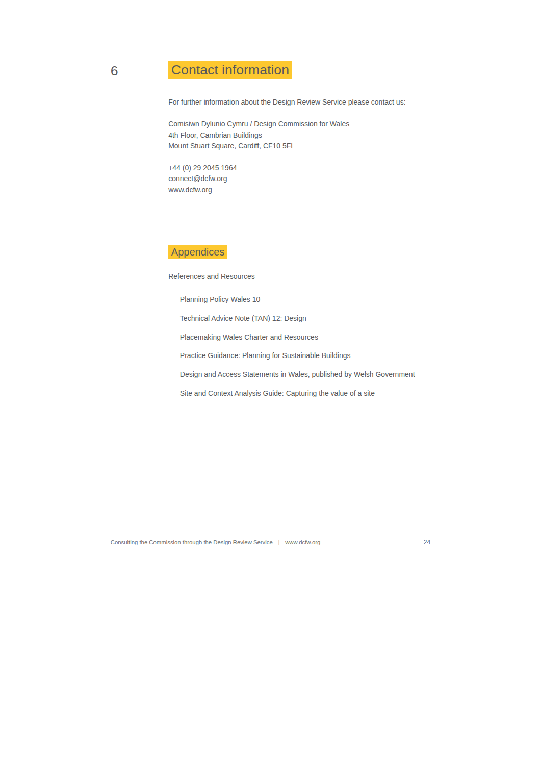6
Contact information
For further information about the Design Review Service please contact us:
Comisiwn Dylunio Cymru / Design Commission for Wales
4th Floor, Cambrian Buildings
Mount Stuart Square, Cardiff, CF10 5FL
+44 (0) 29 2045 1964
connect@dcfw.org
www.dcfw.org
Appendices
References and Resources
Planning Policy Wales 10
Technical Advice Note (TAN) 12: Design
Placemaking Wales Charter and Resources
Practice Guidance: Planning for Sustainable Buildings
Design and Access Statements in Wales, published by Welsh Government
Site and Context Analysis Guide: Capturing the value of a site
Consulting the Commission through the Design Review Service | www.dcfw.org
24